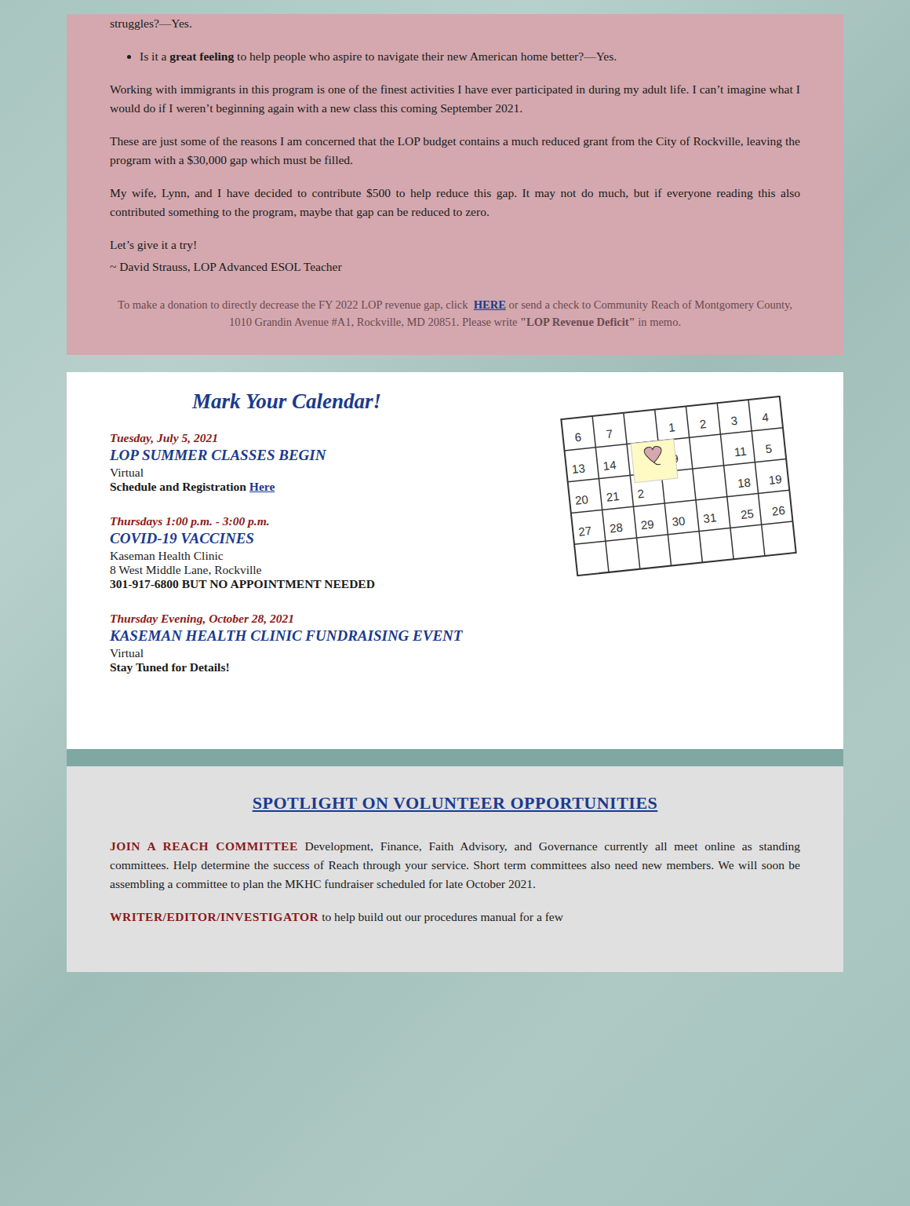struggles?—Yes.
Is it a great feeling to help people who aspire to navigate their new American home better?—Yes.
Working with immigrants in this program is one of the finest activities I have ever participated in during my adult life. I can’t imagine what I would do if I weren’t beginning again with a new class this coming September 2021.
These are just some of the reasons I am concerned that the LOP budget contains a much reduced grant from the City of Rockville, leaving the program with a $30,000 gap which must be filled.
My wife, Lynn, and I have decided to contribute $500 to help reduce this gap. It may not do much, but if everyone reading this also contributed something to the program, maybe that gap can be reduced to zero.
Let’s give it a try!
~ David Strauss, LOP Advanced ESOL Teacher
To make a donation to directly decrease the FY 2022 LOP revenue gap, click HERE or send a check to Community Reach of Montgomery County, 1010 Grandin Avenue #A1, Rockville, MD 20851. Please write "LOP Revenue Deficit" in memo.
Mark Your Calendar!
Tuesday, July 5, 2021
LOP SUMMER CLASSES BEGIN
Virtual
Schedule and Registration Here
Thursdays 1:00 p.m. - 3:00 p.m.
COVID-19 VACCINES
Kaseman Health Clinic
8 West Middle Lane, Rockville
301-917-6800 BUT NO APPOINTMENT NEEDED
Thursday Evening, October 28, 2021
KASEMAN HEALTH CLINIC FUNDRAISING EVENT
Virtual
Stay Tuned for Details!
SPOTLIGHT ON VOLUNTEER OPPORTUNITIES
JOIN A REACH COMMITTEE Development, Finance, Faith Advisory, and Governance currently all meet online as standing committees. Help determine the success of Reach through your service. Short term committees also need new members. We will soon be assembling a committee to plan the MKHC fundraiser scheduled for late October 2021.
WRITER/EDITOR/INVESTIGATOR to help build out our procedures manual for a few